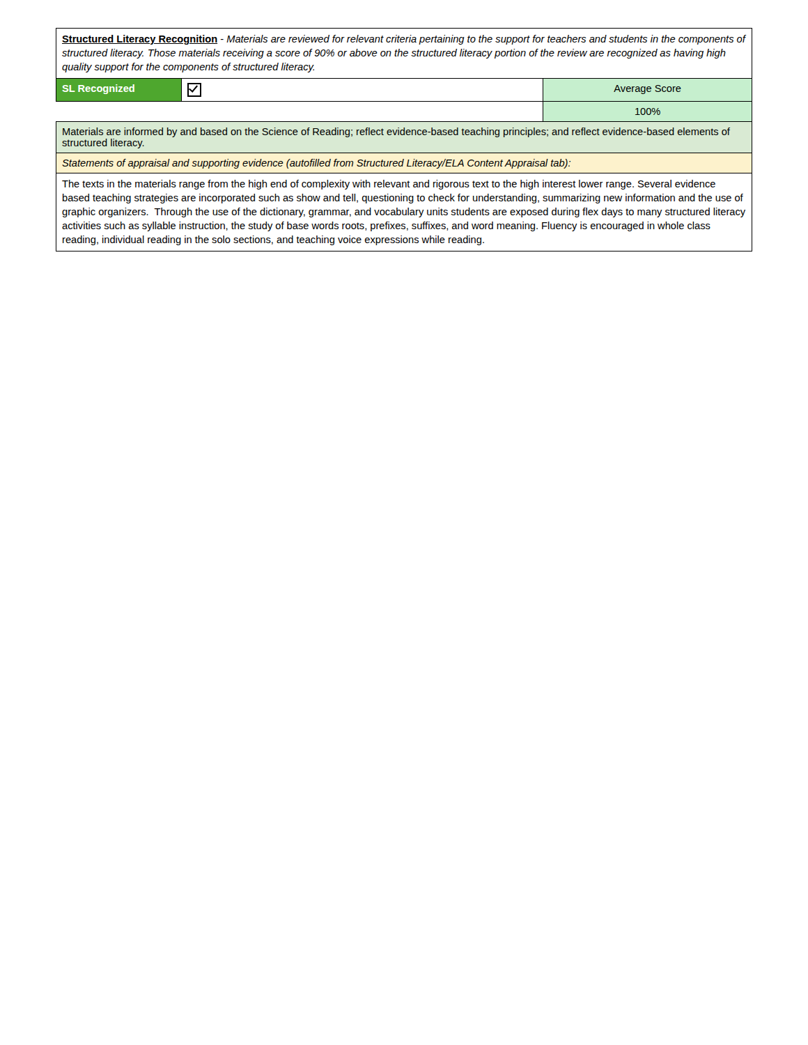| Structured Literacy Recognition - Materials are reviewed for relevant criteria pertaining to the support for teachers and students in the components of structured literacy. Those materials receiving a score of 90% or above on the structured literacy portion of the review are recognized as having high quality support for the components of structured literacy. |
| SL Recognized | | Average Score |
| | | 100% |
| Materials are informed by and based on the Science of Reading; reflect evidence-based teaching principles; and reflect evidence-based elements of structured literacy. |
| Statements of appraisal and supporting evidence (autofilled from Structured Literacy/ELA Content Appraisal tab): |
| The texts in the materials range from the high end of complexity with relevant and rigorous text to the high interest lower range. Several evidence based teaching strategies are incorporated such as show and tell, questioning to check for understanding, summarizing new information and the use of graphic organizers. Through the use of the dictionary, grammar, and vocabulary units students are exposed during flex days to many structured literacy activities such as syllable instruction, the study of base words roots, prefixes, suffixes, and word meaning. Fluency is encouraged in whole class reading, individual reading in the solo sections, and teaching voice expressions while reading. |